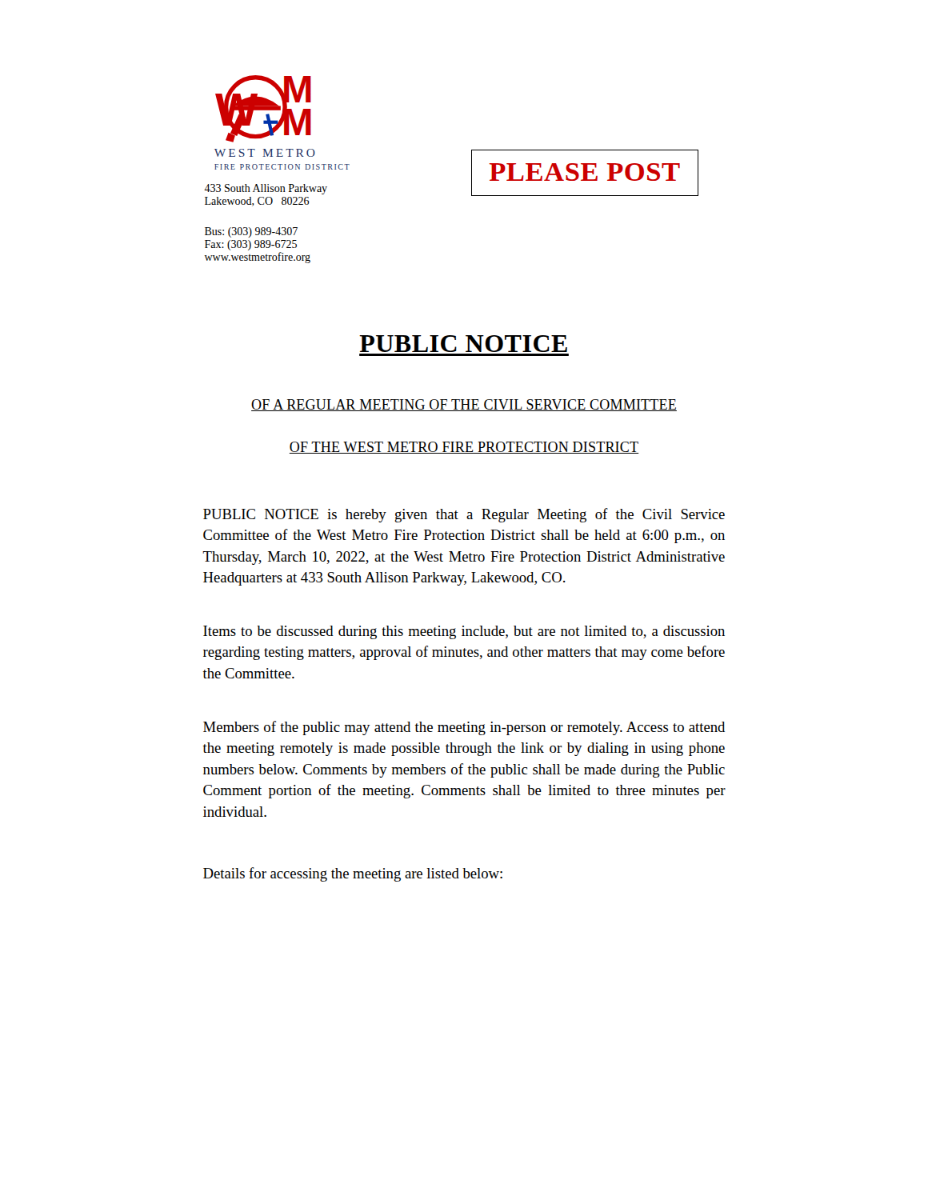433 South Allison Parkway
Lakewood, CO 80226
Bus: (303) 989-4307
Fax: (303) 989-6725
www.westmetrofire.org
PLEASE POST
PUBLIC NOTICE
OF A REGULAR MEETING OF THE CIVIL SERVICE COMMITTEE
OF THE WEST METRO FIRE PROTECTION DISTRICT
PUBLIC NOTICE is hereby given that a Regular Meeting of the Civil Service Committee of the West Metro Fire Protection District shall be held at 6:00 p.m., on Thursday, March 10, 2022, at the West Metro Fire Protection District Administrative Headquarters at 433 South Allison Parkway, Lakewood, CO.
Items to be discussed during this meeting include, but are not limited to, a discussion regarding testing matters, approval of minutes, and other matters that may come before the Committee.
Members of the public may attend the meeting in-person or remotely. Access to attend the meeting remotely is made possible through the link or by dialing in using phone numbers below. Comments by members of the public shall be made during the Public Comment portion of the meeting. Comments shall be limited to three minutes per individual.
Details for accessing the meeting are listed below: